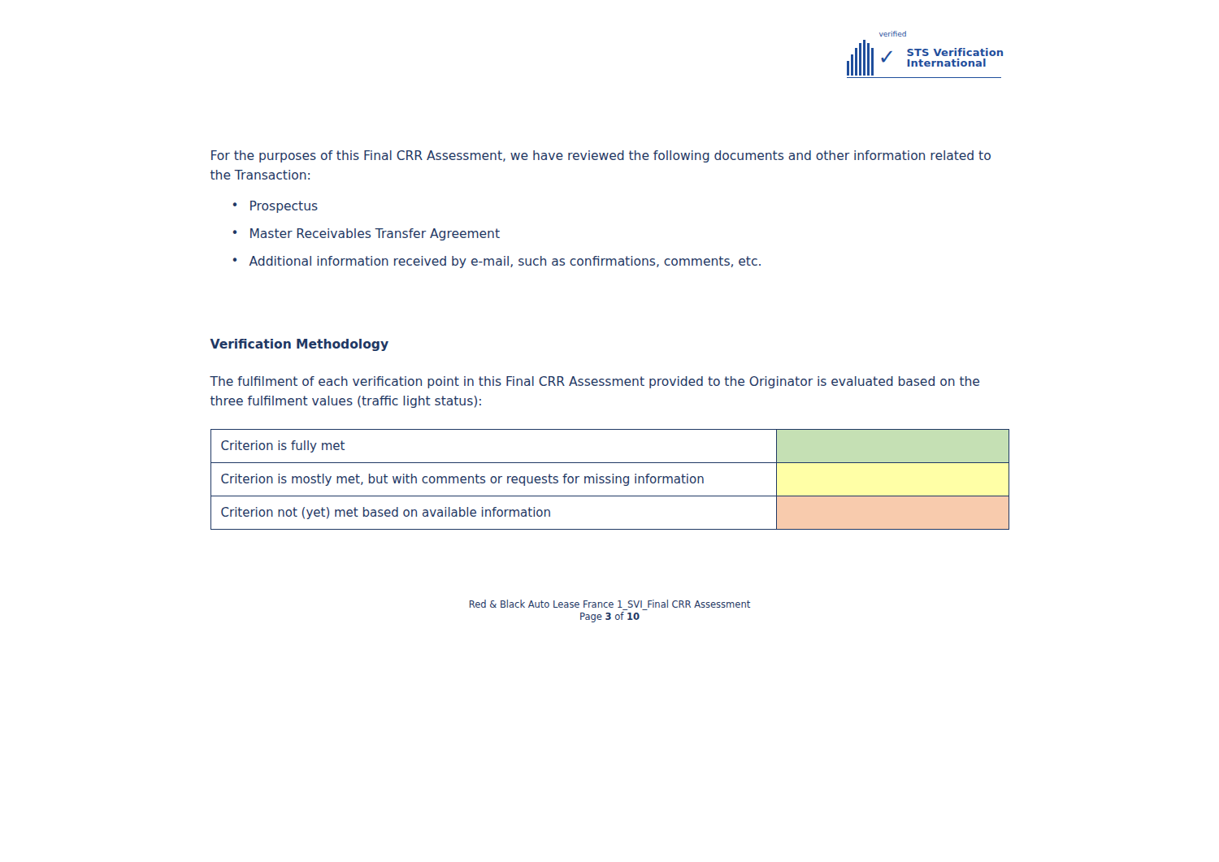verified ✓ STS Verification
International
For the purposes of this Final CRR Assessment, we have reviewed the following documents and other information related to the Transaction:
Prospectus
Master Receivables Transfer Agreement
Additional information received by e-mail, such as confirmations, comments, etc.
Verification Methodology
The fulfilment of each verification point in this Final CRR Assessment provided to the Originator is evaluated based on the three fulfilment values (traffic light status):
| Criterion is fully met | |
| Criterion is mostly met, but with comments or requests for missing information | |
| Criterion not (yet) met based on available information | |
Red & Black Auto Lease France 1_SVI_Final CRR Assessment
Page 3 of 10